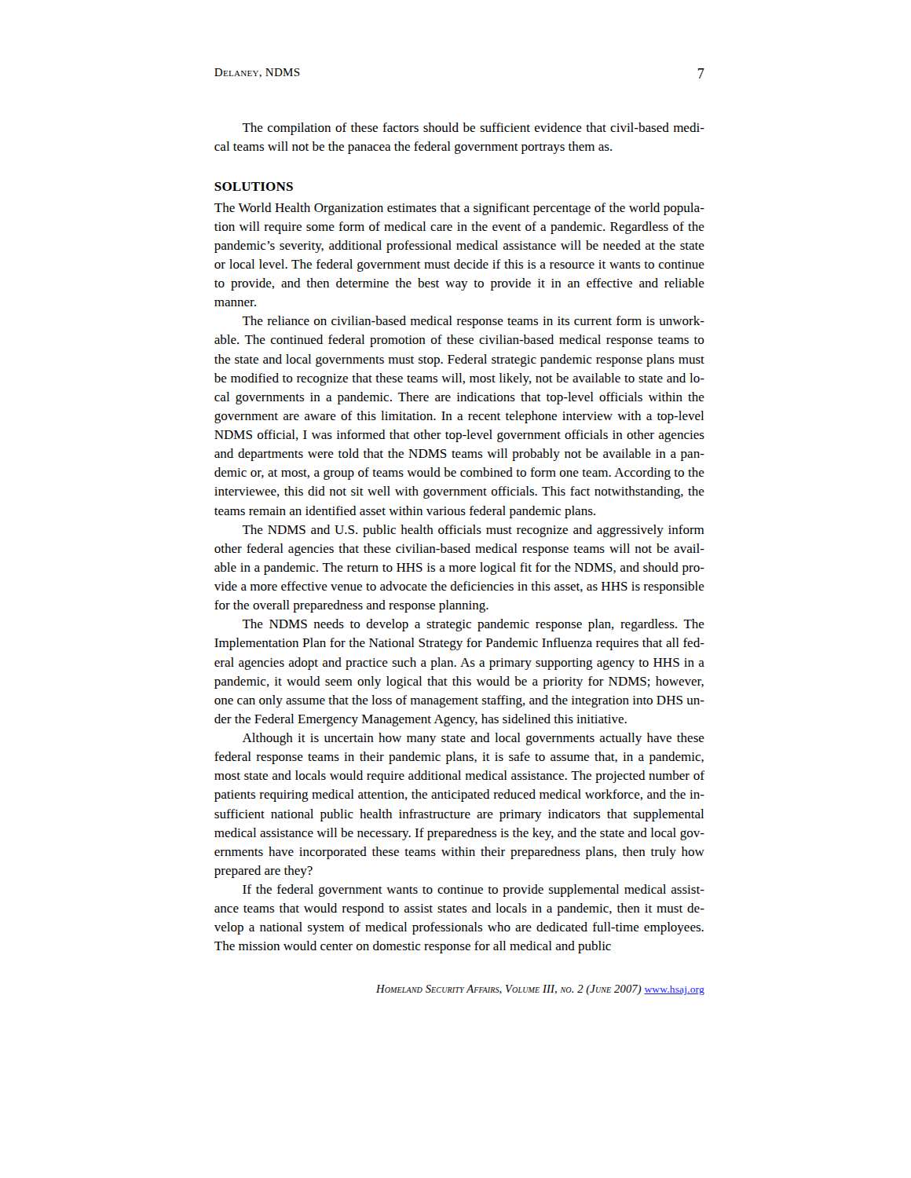Delaney, NDMS
7
The compilation of these factors should be sufficient evidence that civil-based medical teams will not be the panacea the federal government portrays them as.
SOLUTIONS
The World Health Organization estimates that a significant percentage of the world population will require some form of medical care in the event of a pandemic. Regardless of the pandemic’s severity, additional professional medical assistance will be needed at the state or local level. The federal government must decide if this is a resource it wants to continue to provide, and then determine the best way to provide it in an effective and reliable manner.
The reliance on civilian-based medical response teams in its current form is unworkable. The continued federal promotion of these civilian-based medical response teams to the state and local governments must stop. Federal strategic pandemic response plans must be modified to recognize that these teams will, most likely, not be available to state and local governments in a pandemic. There are indications that top-level officials within the government are aware of this limitation. In a recent telephone interview with a top-level NDMS official, I was informed that other top-level government officials in other agencies and departments were told that the NDMS teams will probably not be available in a pandemic or, at most, a group of teams would be combined to form one team. According to the interviewee, this did not sit well with government officials. This fact notwithstanding, the teams remain an identified asset within various federal pandemic plans.
The NDMS and U.S. public health officials must recognize and aggressively inform other federal agencies that these civilian-based medical response teams will not be available in a pandemic. The return to HHS is a more logical fit for the NDMS, and should provide a more effective venue to advocate the deficiencies in this asset, as HHS is responsible for the overall preparedness and response planning.
The NDMS needs to develop a strategic pandemic response plan, regardless. The Implementation Plan for the National Strategy for Pandemic Influenza requires that all federal agencies adopt and practice such a plan. As a primary supporting agency to HHS in a pandemic, it would seem only logical that this would be a priority for NDMS; however, one can only assume that the loss of management staffing, and the integration into DHS under the Federal Emergency Management Agency, has sidelined this initiative.
Although it is uncertain how many state and local governments actually have these federal response teams in their pandemic plans, it is safe to assume that, in a pandemic, most state and locals would require additional medical assistance. The projected number of patients requiring medical attention, the anticipated reduced medical workforce, and the insufficient national public health infrastructure are primary indicators that supplemental medical assistance will be necessary. If preparedness is the key, and the state and local governments have incorporated these teams within their preparedness plans, then truly how prepared are they?
If the federal government wants to continue to provide supplemental medical assistance teams that would respond to assist states and locals in a pandemic, then it must develop a national system of medical professionals who are dedicated full-time employees. The mission would center on domestic response for all medical and public
Homeland Security Affairs, Volume III, no. 2 (June 2007) www.hsaj.org